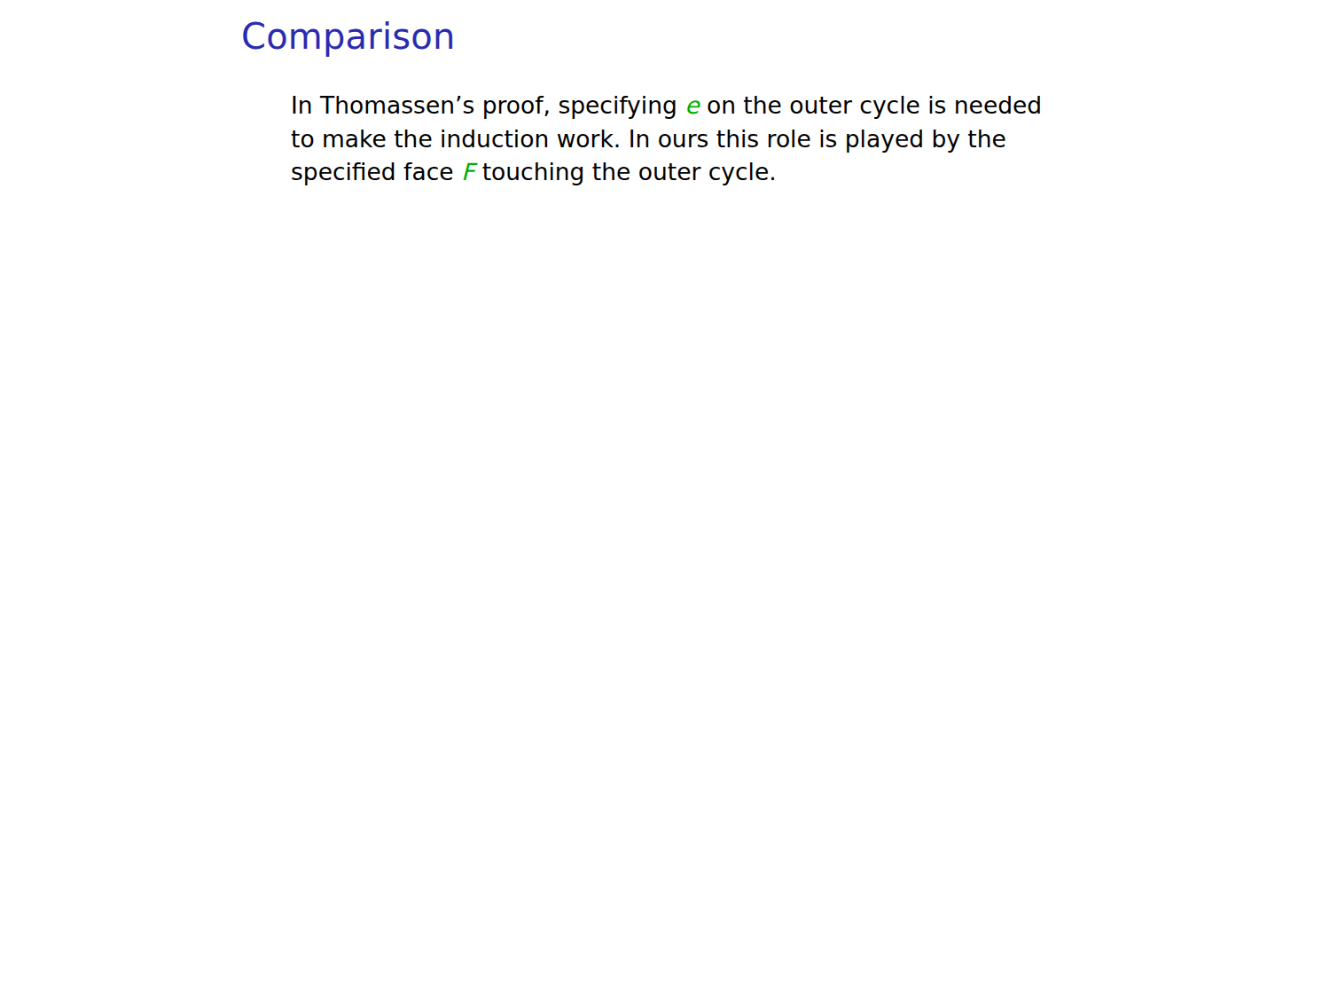Comparison
In Thomassen’s proof, specifying e on the outer cycle is needed to make the induction work. In ours this role is played by the specified face F touching the outer cycle.